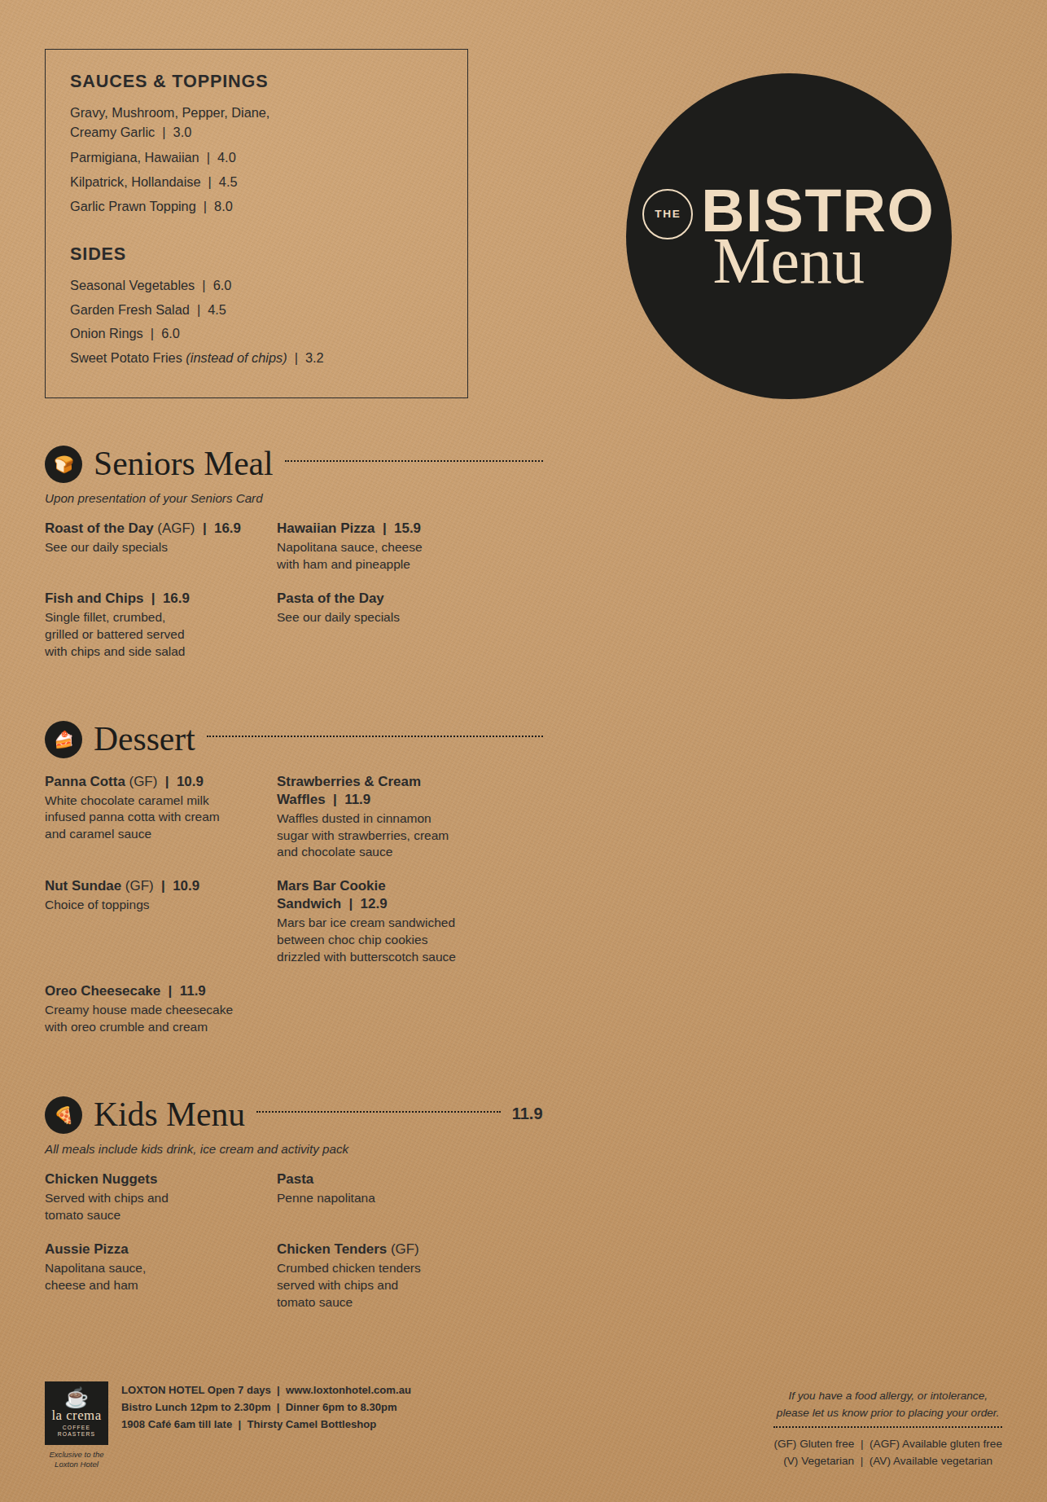Sauces & Toppings
Gravy, Mushroom, Pepper, Diane,
Creamy Garlic | 3.0
Parmigiana, Hawaiian | 4.0
Kilpatrick, Hollandaise | 4.5
Garlic Prawn Topping | 8.0
Sides
Seasonal Vegetables | 6.0
Garden Fresh Salad | 4.5
Onion Rings | 6.0
Sweet Potato Fries (instead of chips) | 3.2
🍞
Seniors Meal
Upon presentation of your Seniors Card
Roast of the Day (AGF) | 16.9
See our daily specials
Hawaiian Pizza | 15.9
Napolitana sauce, cheese
with ham and pineapple
Fish and Chips | 16.9
Single fillet, crumbed,
grilled or battered served
with chips and side salad
Pasta of the Day
See our daily specials
🍰
Dessert
Panna Cotta (GF) | 10.9
White chocolate caramel milk
infused panna cotta with cream
and caramel sauce
Strawberries & Cream
Waffles | 11.9
Waffles dusted in cinnamon
sugar with strawberries, cream
and chocolate sauce
Nut Sundae (GF) | 10.9
Choice of toppings
Mars Bar Cookie
Sandwich | 12.9
Mars bar ice cream sandwiched
between choc chip cookies
drizzled with butterscotch sauce
Oreo Cheesecake | 11.9
Creamy house made cheesecake
with oreo crumble and cream
🍕
Kids Menu
11.9
All meals include kids drink, ice cream and activity pack
Chicken Nuggets
Served with chips and
tomato sauce
Pasta
Penne napolitana
Aussie Pizza
Napolitana sauce,
cheese and ham
Chicken Tenders (GF)
Crumbed chicken tenders
served with chips and
tomato sauce
THE
BISTRO
Menu
☕
la crema
COFFEE ROASTERS
Exclusive to the
Loxton Hotel
LOXTON HOTEL Open 7 days | www.loxtonhotel.com.au
Bistro Lunch 12pm to 2.30pm | Dinner 6pm to 8.30pm
1908 Café 6am till late | Thirsty Camel Bottleshop
If you have a food allergy, or intolerance,
please let us know prior to placing your order.
(GF) Gluten free | (AGF) Available gluten free
(V) Vegetarian | (AV) Available vegetarian